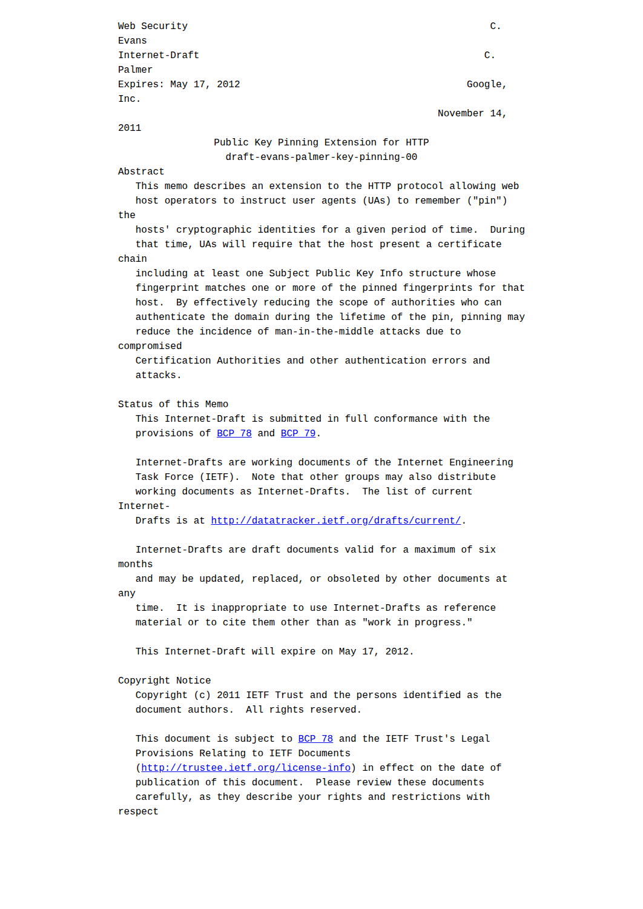Web Security                                                    C. Evans
Internet-Draft                                                 C. Palmer
Expires: May 17, 2012                                       Google, Inc.
                                                       November 14, 2011
Public Key Pinning Extension for HTTP
draft-evans-palmer-key-pinning-00
Abstract
   This memo describes an extension to the HTTP protocol allowing web
   host operators to instruct user agents (UAs) to remember ("pin") the
   hosts' cryptographic identities for a given period of time.  During
   that time, UAs will require that the host present a certificate chain
   including at least one Subject Public Key Info structure whose
   fingerprint matches one or more of the pinned fingerprints for that
   host.  By effectively reducing the scope of authorities who can
   authenticate the domain during the lifetime of the pin, pinning may
   reduce the incidence of man-in-the-middle attacks due to compromised
   Certification Authorities and other authentication errors and
   attacks.
Status of this Memo
   This Internet-Draft is submitted in full conformance with the
   provisions of BCP 78 and BCP 79.

   Internet-Drafts are working documents of the Internet Engineering
   Task Force (IETF).  Note that other groups may also distribute
   working documents as Internet-Drafts.  The list of current Internet-
   Drafts is at http://datatracker.ietf.org/drafts/current/.

   Internet-Drafts are draft documents valid for a maximum of six months
   and may be updated, replaced, or obsoleted by other documents at any
   time.  It is inappropriate to use Internet-Drafts as reference
   material or to cite them other than as "work in progress."

   This Internet-Draft will expire on May 17, 2012.
Copyright Notice
   Copyright (c) 2011 IETF Trust and the persons identified as the
   document authors.  All rights reserved.

   This document is subject to BCP 78 and the IETF Trust's Legal
   Provisions Relating to IETF Documents
   (http://trustee.ietf.org/license-info) in effect on the date of
   publication of this document.  Please review these documents
   carefully, as they describe your rights and restrictions with respect